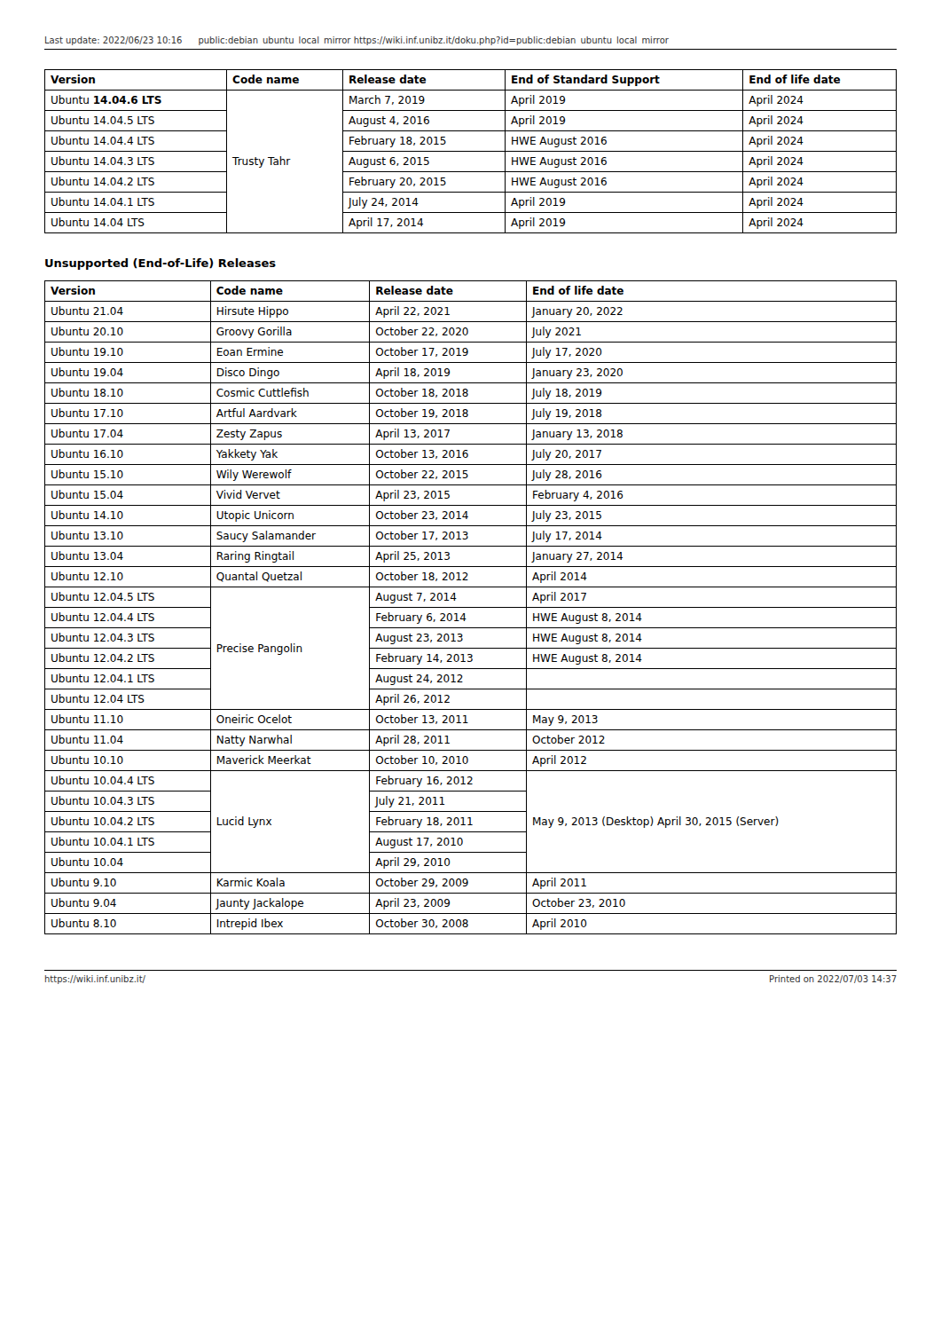Last update: 2022/06/23 10:16 public:debian_ubuntu_local_mirror https://wiki.inf.unibz.it/doku.php?id=public:debian_ubuntu_local_mirror
| Version | Code name | Release date | End of Standard Support | End of life date |
| --- | --- | --- | --- | --- |
| Ubuntu 14.04.6 LTS | Trusty Tahr | March 7, 2019 | April 2019 | April 2024 |
| Ubuntu 14.04.5 LTS | August 4, 2016 | April 2019 | April 2024 |
| Ubuntu 14.04.4 LTS | February 18, 2015 | HWE August 2016 | April 2024 |
| Ubuntu 14.04.3 LTS | August 6, 2015 | HWE August 2016 | April 2024 |
| Ubuntu 14.04.2 LTS | February 20, 2015 | HWE August 2016 | April 2024 |
| Ubuntu 14.04.1 LTS | July 24, 2014 | April 2019 | April 2024 |
| Ubuntu 14.04 LTS | April 17, 2014 | April 2019 | April 2024 |
Unsupported (End-of-Life) Releases
| Version | Code name | Release date | End of life date |
| --- | --- | --- | --- |
| Ubuntu 21.04 | Hirsute Hippo | April 22, 2021 | January 20, 2022 |
| Ubuntu 20.10 | Groovy Gorilla | October 22, 2020 | July 2021 |
| Ubuntu 19.10 | Eoan Ermine | October 17, 2019 | July 17, 2020 |
| Ubuntu 19.04 | Disco Dingo | April 18, 2019 | January 23, 2020 |
| Ubuntu 18.10 | Cosmic Cuttlefish | October 18, 2018 | July 18, 2019 |
| Ubuntu 17.10 | Artful Aardvark | October 19, 2018 | July 19, 2018 |
| Ubuntu 17.04 | Zesty Zapus | April 13, 2017 | January 13, 2018 |
| Ubuntu 16.10 | Yakkety Yak | October 13, 2016 | July 20, 2017 |
| Ubuntu 15.10 | Wily Werewolf | October 22, 2015 | July 28, 2016 |
| Ubuntu 15.04 | Vivid Vervet | April 23, 2015 | February 4, 2016 |
| Ubuntu 14.10 | Utopic Unicorn | October 23, 2014 | July 23, 2015 |
| Ubuntu 13.10 | Saucy Salamander | October 17, 2013 | July 17, 2014 |
| Ubuntu 13.04 | Raring Ringtail | April 25, 2013 | January 27, 2014 |
| Ubuntu 12.10 | Quantal Quetzal | October 18, 2012 | April 2014 |
| Ubuntu 12.04.5 LTS | Precise Pangolin | August 7, 2014 | April 2017 |
| Ubuntu 12.04.4 LTS | February 6, 2014 | HWE August 8, 2014 |
| Ubuntu 12.04.3 LTS | August 23, 2013 | HWE August 8, 2014 |
| Ubuntu 12.04.2 LTS | February 14, 2013 | HWE August 8, 2014 |
| Ubuntu 12.04.1 LTS | August 24, 2012 | |
| Ubuntu 12.04 LTS | April 26, 2012 | |
| Ubuntu 11.10 | Oneiric Ocelot | October 13, 2011 | May 9, 2013 |
| Ubuntu 11.04 | Natty Narwhal | April 28, 2011 | October 2012 |
| Ubuntu 10.10 | Maverick Meerkat | October 10, 2010 | April 2012 |
| Ubuntu 10.04.4 LTS | Lucid Lynx | February 16, 2012 | May 9, 2013 (Desktop) April 30, 2015 (Server) |
| Ubuntu 10.04.3 LTS | July 21, 2011 |
| Ubuntu 10.04.2 LTS | February 18, 2011 |
| Ubuntu 10.04.1 LTS | August 17, 2010 |
| Ubuntu 10.04 | April 29, 2010 |
| Ubuntu 9.10 | Karmic Koala | October 29, 2009 | April 2011 |
| Ubuntu 9.04 | Jaunty Jackalope | April 23, 2009 | October 23, 2010 |
| Ubuntu 8.10 | Intrepid Ibex | October 30, 2008 | April 2010 |
https://wiki.inf.unibz.it/ Printed on 2022/07/03 14:37